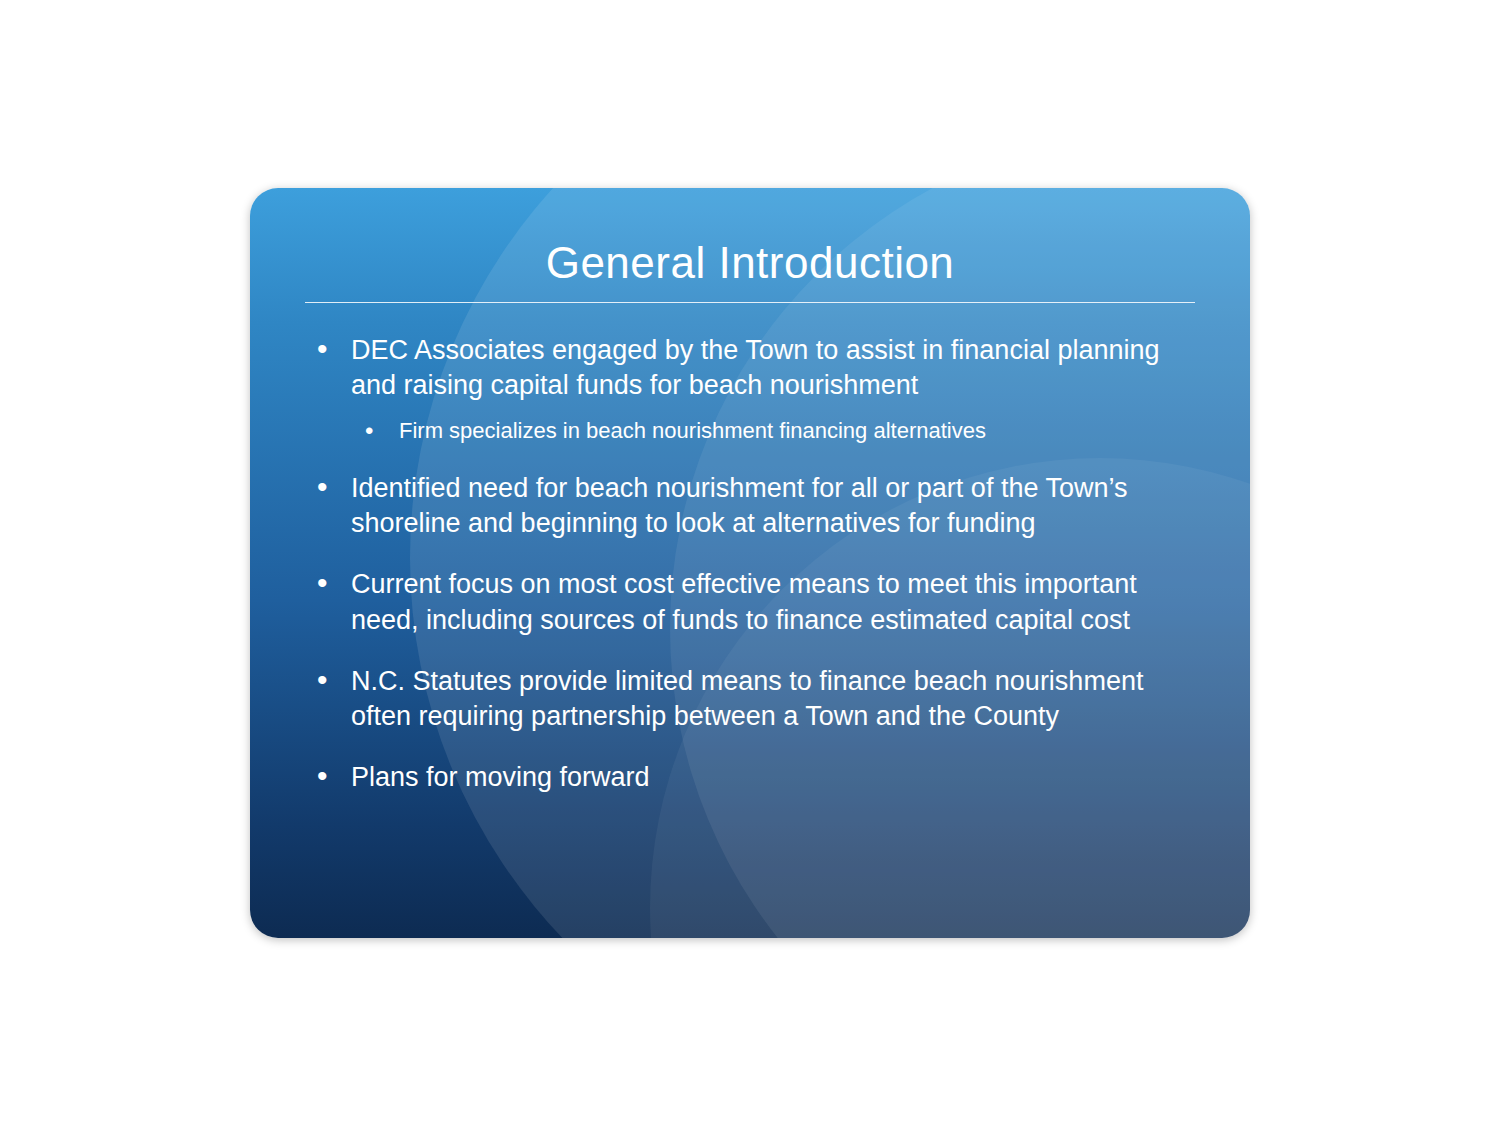General Introduction
DEC Associates engaged by the Town to assist in financial planning and raising capital funds for beach nourishment
Firm specializes in beach nourishment financing alternatives
Identified need for beach nourishment for all or part of the Town’s shoreline and beginning to look at alternatives for funding
Current focus on most cost effective means to meet this important need, including sources of funds to finance estimated capital cost
N.C. Statutes provide limited means to finance beach nourishment often requiring partnership between a Town and the County
Plans for moving forward